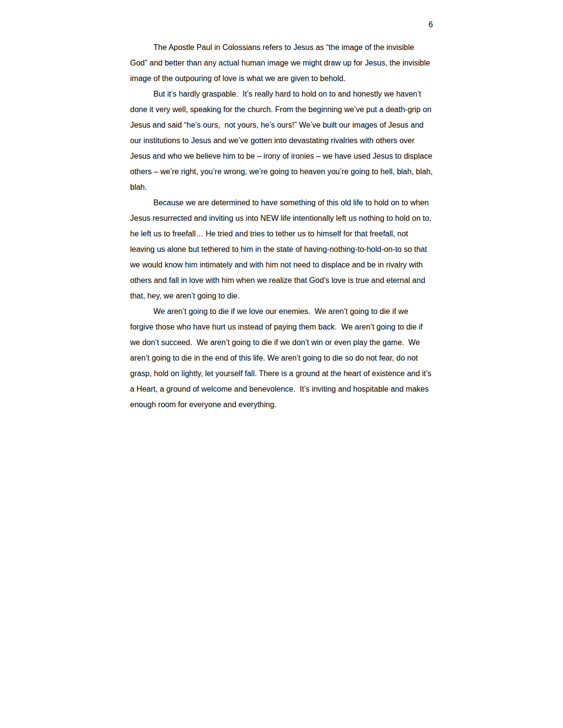6
The Apostle Paul in Colossians refers to Jesus as “the image of the invisible God” and better than any actual human image we might draw up for Jesus, the invisible image of the outpouring of love is what we are given to behold.
But it’s hardly graspable. It’s really hard to hold on to and honestly we haven’t done it very well, speaking for the church. From the beginning we’ve put a death-grip on Jesus and said “he’s ours, not yours, he’s ours!” We’ve built our images of Jesus and our institutions to Jesus and we’ve gotten into devastating rivalries with others over Jesus and who we believe him to be – irony of ironies – we have used Jesus to displace others – we’re right, you’re wrong, we’re going to heaven you’re going to hell, blah, blah, blah.
Because we are determined to have something of this old life to hold on to when Jesus resurrected and inviting us into NEW life intentionally left us nothing to hold on to, he left us to freefall… He tried and tries to tether us to himself for that freefall, not leaving us alone but tethered to him in the state of having-nothing-to-hold-on-to so that we would know him intimately and with him not need to displace and be in rivalry with others and fall in love with him when we realize that God’s love is true and eternal and that, hey, we aren’t going to die.
We aren’t going to die if we love our enemies. We aren’t going to die if we forgive those who have hurt us instead of paying them back. We aren’t going to die if we don’t succeed. We aren’t going to die if we don’t win or even play the game. We aren’t going to die in the end of this life. We aren’t going to die so do not fear, do not grasp, hold on lightly, let yourself fall. There is a ground at the heart of existence and it’s a Heart, a ground of welcome and benevolence. It’s inviting and hospitable and makes enough room for everyone and everything.